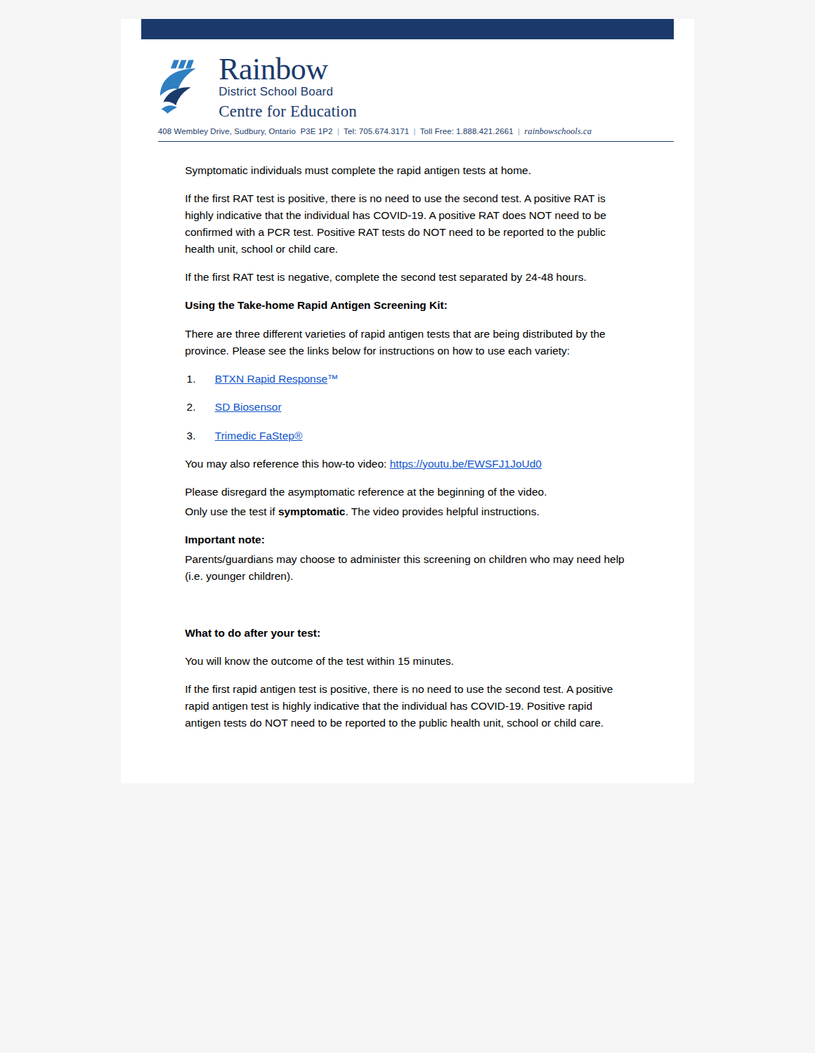Rainbow District School Board Centre for Education
408 Wembley Drive, Sudbury, Ontario P3E 1P2 | Tel: 705.674.3171 | Toll Free: 1.888.421.2661 | rainbowschools.ca
Symptomatic individuals must complete the rapid antigen tests at home.
If the first RAT test is positive, there is no need to use the second test. A positive RAT is highly indicative that the individual has COVID-19. A positive RAT does NOT need to be confirmed with a PCR test. Positive RAT tests do NOT need to be reported to the public health unit, school or child care.
If the first RAT test is negative, complete the second test separated by 24-48 hours.
Using the Take-home Rapid Antigen Screening Kit:
There are three different varieties of rapid antigen tests that are being distributed by the province. Please see the links below for instructions on how to use each variety:
BTXN Rapid Response™
SD Biosensor
Trimedic FaStep®
You may also reference this how-to video: https://youtu.be/EWSFJ1JoUd0
Please disregard the asymptomatic reference at the beginning of the video.
Only use the test if symptomatic. The video provides helpful instructions.
Important note:
Parents/guardians may choose to administer this screening on children who may need help (i.e. younger children).
What to do after your test:
You will know the outcome of the test within 15 minutes.
If the first rapid antigen test is positive, there is no need to use the second test. A positive rapid antigen test is highly indicative that the individual has COVID-19. Positive rapid antigen tests do NOT need to be reported to the public health unit, school or child care.